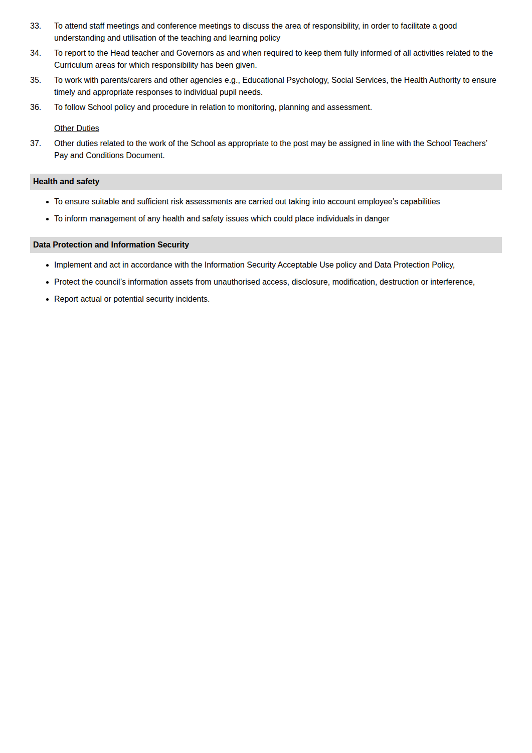33. To attend staff meetings and conference meetings to discuss the area of responsibility, in order to facilitate a good understanding and utilisation of the teaching and learning policy
34. To report to the Head teacher and Governors as and when required to keep them fully informed of all activities related to the Curriculum areas for which responsibility has been given.
35. To work with parents/carers and other agencies e.g., Educational Psychology, Social Services, the Health Authority to ensure timely and appropriate responses to individual pupil needs.
36. To follow School policy and procedure in relation to monitoring, planning and assessment.
Other Duties
37. Other duties related to the work of the School as appropriate to the post may be assigned in line with the School Teachers’ Pay and Conditions Document.
Health and safety
To ensure suitable and sufficient risk assessments are carried out taking into account employee’s capabilities
To inform management of any health and safety issues which could place individuals in danger
Data Protection and Information Security
Implement and act in accordance with the Information Security Acceptable Use policy and Data Protection Policy,
Protect the council’s information assets from unauthorised access, disclosure, modification, destruction or interference,
Report actual or potential security incidents.